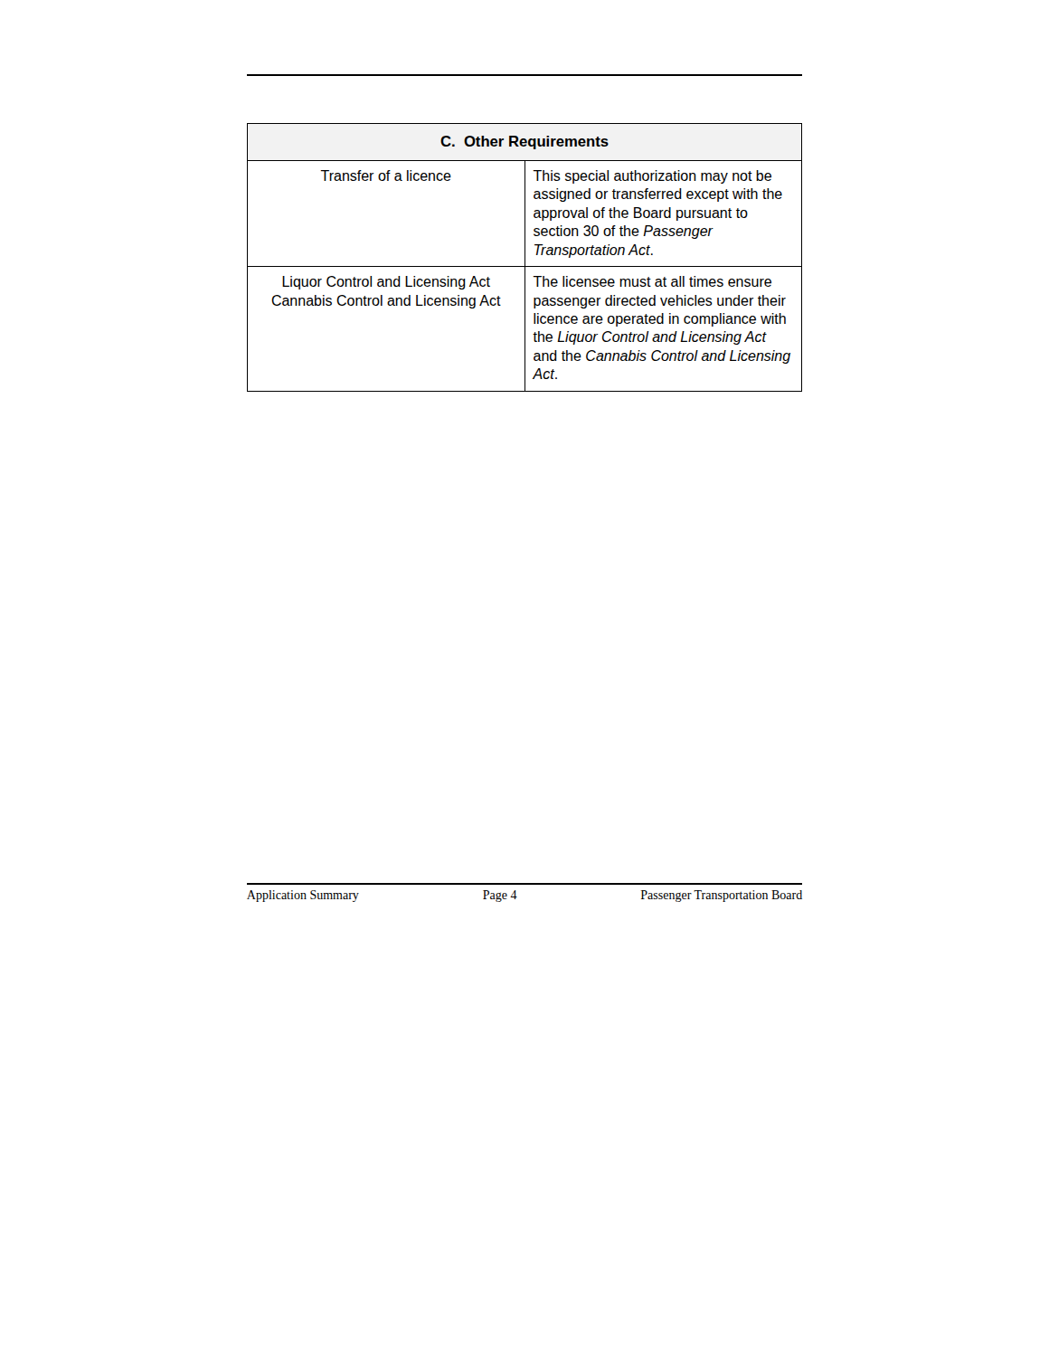| C. Other Requirements |
| --- |
| Transfer of a licence | This special authorization may not be assigned or transferred except with the approval of the Board pursuant to section 30 of the Passenger Transportation Act . |
| Liquor Control and Licensing Act Cannabis Control and Licensing Act | The licensee must at all times ensure passenger directed vehicles under their licence are operated in compliance with the Liquor Control and Licensing Act and the Cannabis Control and Licensing Act . |
Application Summary
Page 4
Passenger Transportation Board